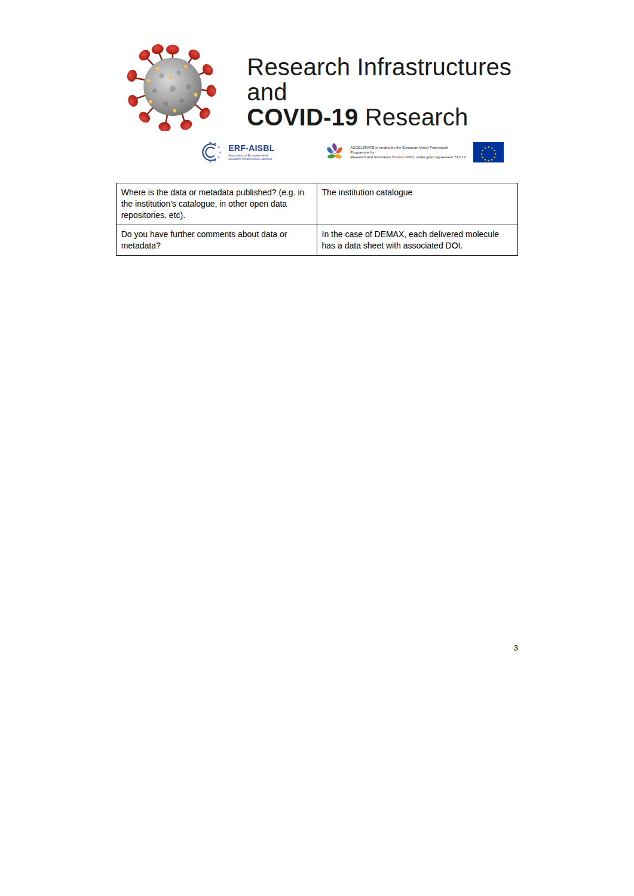Research Infrastructures and
COVID-19 Research
ERF-AISBL
Association of European-level
Research Infrastructure Facilities
ACCELERATE is funded by the European Union Framework Programme for
Research and Innovation Horizon 2020, under grant agreement 731112
| Where is the data or metadata published? (e.g. in the institution's catalogue, in other open data repositories, etc). | The institution catalogue |
| Do you have further comments about data or metadata? | In the case of DEMAX, each delivered molecule has a data sheet with associated DOI. |
3